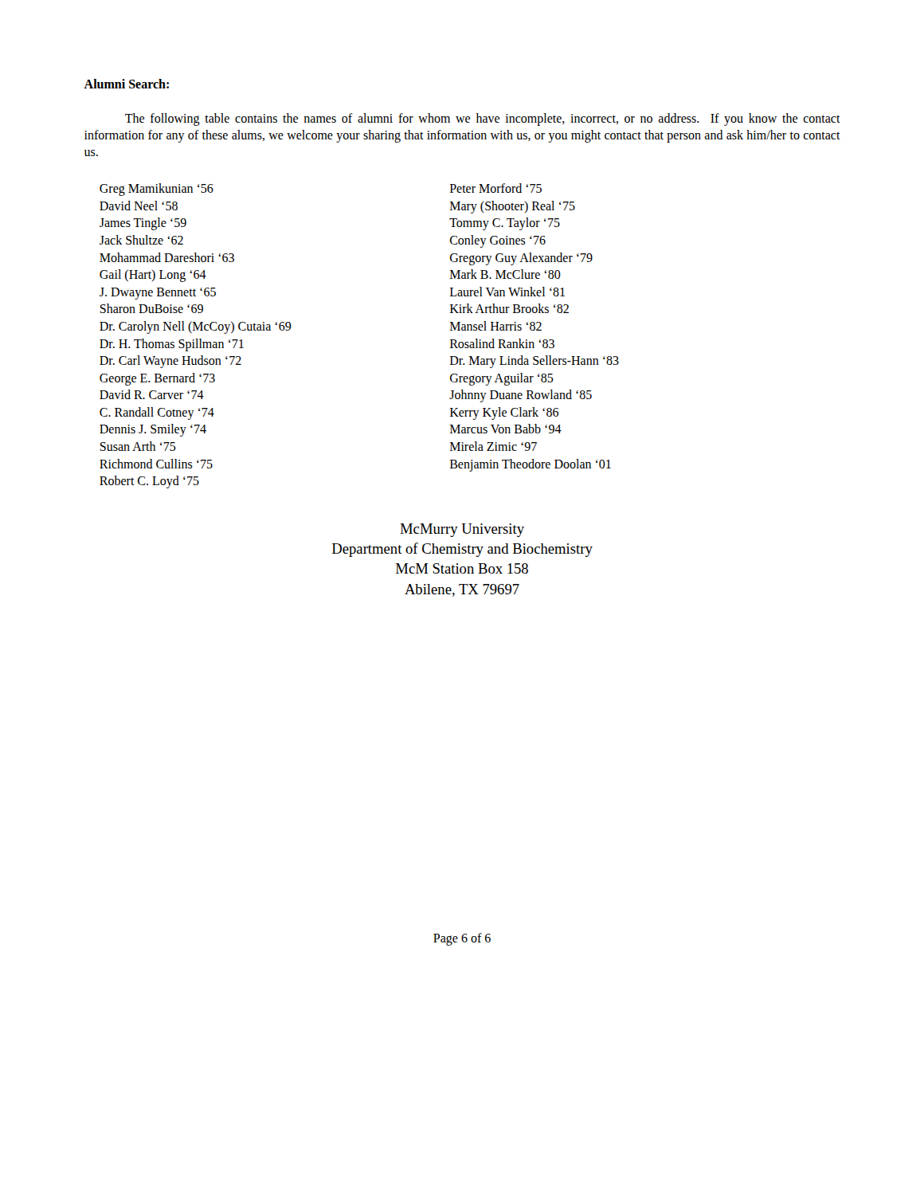Alumni Search:
The following table contains the names of alumni for whom we have incomplete, incorrect, or no address. If you know the contact information for any of these alums, we welcome your sharing that information with us, or you might contact that person and ask him/her to contact us.
| Greg Mamikunian ‘56 | Peter Morford ‘75 |
| David Neel ‘58 | Mary (Shooter) Real ‘75 |
| James Tingle ‘59 | Tommy C. Taylor ‘75 |
| Jack Shultze ‘62 | Conley Goines ‘76 |
| Mohammad Dareshori ‘63 | Gregory Guy Alexander ‘79 |
| Gail (Hart) Long ‘64 | Mark B. McClure ‘80 |
| J. Dwayne Bennett ‘65 | Laurel Van Winkel ‘81 |
| Sharon DuBoise ‘69 | Kirk Arthur Brooks ‘82 |
| Dr. Carolyn Nell (McCoy) Cutaia ‘69 | Mansel Harris ‘82 |
| Dr. H. Thomas Spillman ‘71 | Rosalind Rankin ‘83 |
| Dr. Carl Wayne Hudson ‘72 | Dr. Mary Linda Sellers-Hann ‘83 |
| George E. Bernard ‘73 | Gregory Aguilar ‘85 |
| David R. Carver ‘74 | Johnny Duane Rowland ‘85 |
| C. Randall Cotney ‘74 | Kerry Kyle Clark ‘86 |
| Dennis J. Smiley ‘74 | Marcus Von Babb ‘94 |
| Susan Arth ‘75 | Mirela Zimic ‘97 |
| Richmond Cullins ‘75 | Benjamin Theodore Doolan ‘01 |
| Robert C. Loyd ‘75 | |
McMurry University
Department of Chemistry and Biochemistry
McM Station Box 158
Abilene, TX 79697
Page 6 of 6